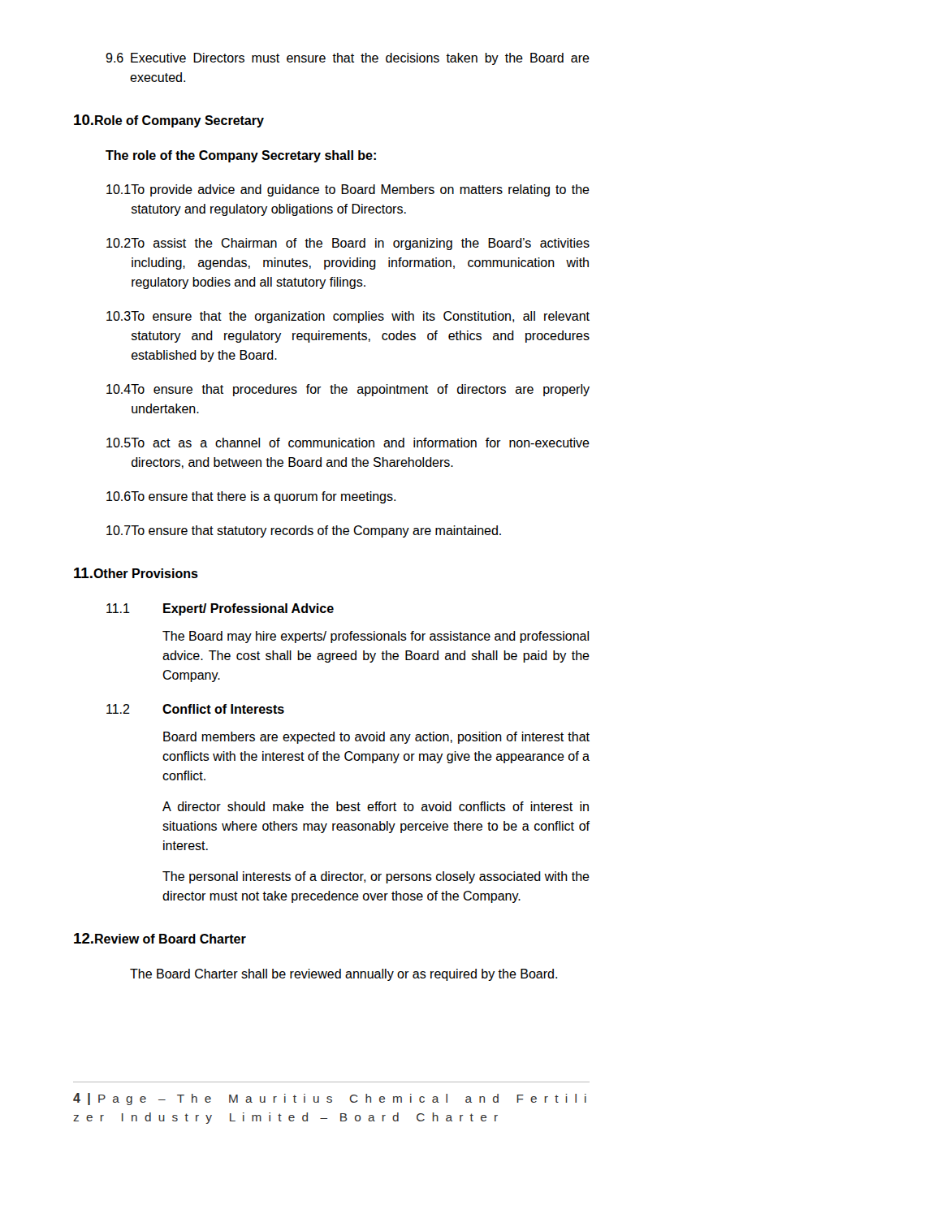9.6
Executive Directors must ensure that the decisions taken by the Board are executed.
10. Role of Company Secretary
The role of the Company Secretary shall be:
10.1
To provide advice and guidance to Board Members on matters relating to the statutory and regulatory obligations of Directors.
10.2
To assist the Chairman of the Board in organizing the Board’s activities including, agendas, minutes, providing information, communication with regulatory bodies and all statutory filings.
10.3
To ensure that the organization complies with its Constitution, all relevant statutory and regulatory requirements, codes of ethics and procedures established by the Board.
10.4
To ensure that procedures for the appointment of directors are properly undertaken.
10.5
To act as a channel of communication and information for non-executive directors, and between the Board and the Shareholders.
10.6
To ensure that there is a quorum for meetings.
10.7
To ensure that statutory records of the Company are maintained.
11. Other Provisions
11.1
Expert/ Professional Advice
The Board may hire experts/ professionals for assistance and professional advice. The cost shall be agreed by the Board and shall be paid by the Company.
11.2
Conflict of Interests
Board members are expected to avoid any action, position of interest that conflicts with the interest of the Company or may give the appearance of a conflict.
A director should make the best effort to avoid conflicts of interest in situations where others may reasonably perceive there to be a conflict of interest.
The personal interests of a director, or persons closely associated with the director must not take precedence over those of the Company.
12. Review of Board Charter
The Board Charter shall be reviewed annually or as required by the Board.
4 | P a g e – T h e M a u r i t i u s C h e m i c a l a n d F e r t i l i z e r I n d u s t r y L i m i t e d – B o a r d C h a r t e r